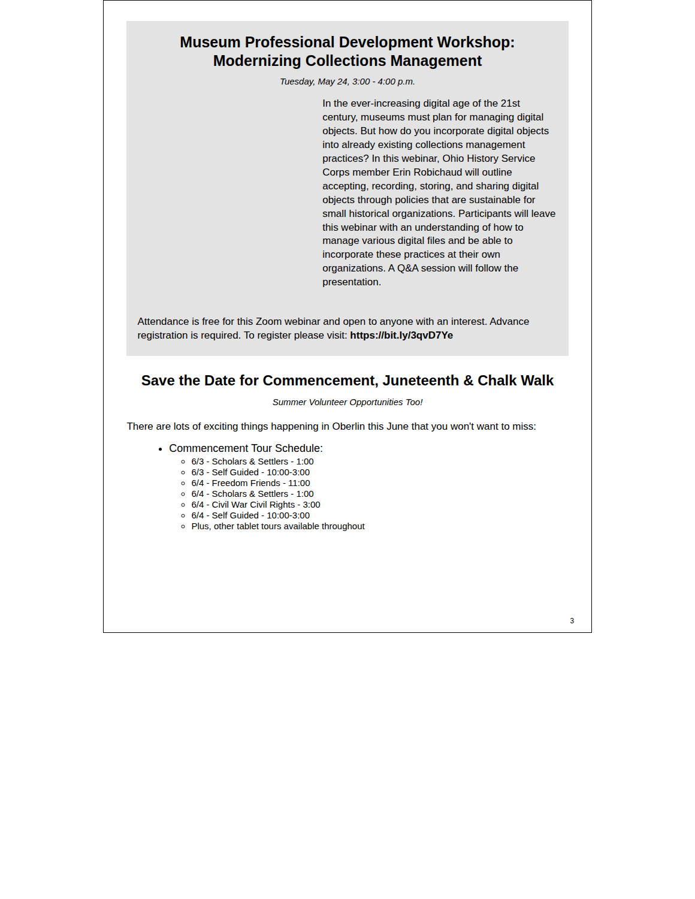Museum Professional Development Workshop: Modernizing Collections Management
Tuesday, May 24, 3:00 - 4:00 p.m.
In the ever-increasing digital age of the 21st century, museums must plan for managing digital objects. But how do you incorporate digital objects into already existing collections management practices? In this webinar, Ohio History Service Corps member Erin Robichaud will outline accepting, recording, storing, and sharing digital objects through policies that are sustainable for small historical organizations. Participants will leave this webinar with an understanding of how to manage various digital files and be able to incorporate these practices at their own organizations. A Q&A session will follow the presentation.
Attendance is free for this Zoom webinar and open to anyone with an interest. Advance registration is required. To register please visit: https://bit.ly/3qvD7Ye
Save the Date for Commencement, Juneteenth & Chalk Walk
Summer Volunteer Opportunities Too!
There are lots of exciting things happening in Oberlin this June that you won't want to miss:
Commencement Tour Schedule:
6/3 - Scholars & Settlers - 1:00
6/3 - Self Guided - 10:00-3:00
6/4 - Freedom Friends - 11:00
6/4 - Scholars & Settlers - 1:00
6/4 - Civil War Civil Rights - 3:00
6/4 - Self Guided - 10:00-3:00
Plus, other tablet tours available throughout
3